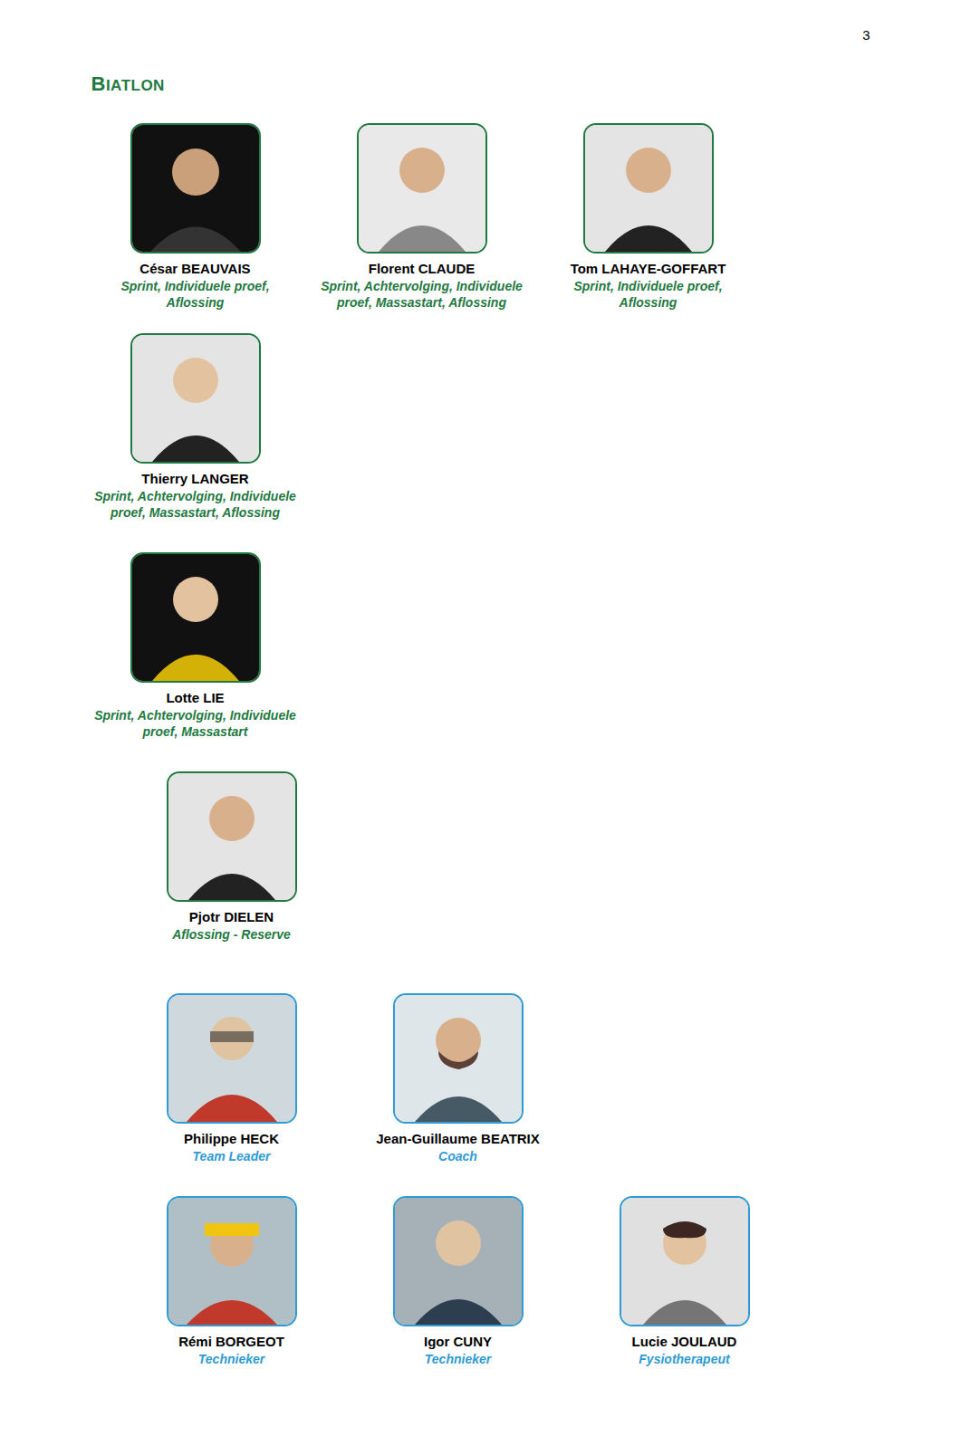3
BIATLON
César BEAUVAIS
Sprint, Individuele proef, Aflossing
Florent CLAUDE
Sprint, Achtervolging, Individuele proef, Massastart, Aflossing
Tom LAHAYE-GOFFART
Sprint, Individuele proef, Aflossing
Thierry LANGER
Sprint, Achtervolging, Individuele proef, Massastart, Aflossing
Lotte LIE
Sprint, Achtervolging, Individuele proef, Massastart
Pjotr DIELEN
Aflossing - Reserve
Philippe HECK
Team Leader
Jean-Guillaume BEATRIX
Coach
Rémi BORGEOT
Technieker
Igor CUNY
Technieker
Lucie JOULAUD
Fysiotherapeut